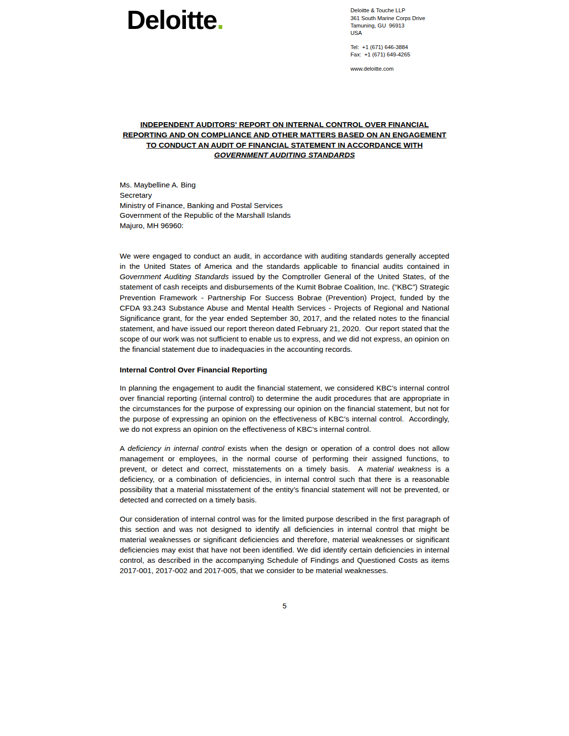Deloitte.
Deloitte & Touche LLP
361 South Marine Corps Drive
Tamuning, GU 96913
USA
Tel: +1 (671) 646-3884
Fax: +1 (671) 649-4265
www.deloitte.com
INDEPENDENT AUDITORS' REPORT ON INTERNAL CONTROL OVER FINANCIAL REPORTING AND ON COMPLIANCE AND OTHER MATTERS BASED ON AN ENGAGEMENT TO CONDUCT AN AUDIT OF FINANCIAL STATEMENT IN ACCORDANCE WITH GOVERNMENT AUDITING STANDARDS
Ms. Maybelline A. Bing
Secretary
Ministry of Finance, Banking and Postal Services
Government of the Republic of the Marshall Islands
Majuro, MH 96960:
We were engaged to conduct an audit, in accordance with auditing standards generally accepted in the United States of America and the standards applicable to financial audits contained in Government Auditing Standards issued by the Comptroller General of the United States, of the statement of cash receipts and disbursements of the Kumit Bobrae Coalition, Inc. (“KBC”) Strategic Prevention Framework - Partnership For Success Bobrae (Prevention) Project, funded by the CFDA 93.243 Substance Abuse and Mental Health Services - Projects of Regional and National Significance grant, for the year ended September 30, 2017, and the related notes to the financial statement, and have issued our report thereon dated February 21, 2020. Our report stated that the scope of our work was not sufficient to enable us to express, and we did not express, an opinion on the financial statement due to inadequacies in the accounting records.
Internal Control Over Financial Reporting
In planning the engagement to audit the financial statement, we considered KBC’s internal control over financial reporting (internal control) to determine the audit procedures that are appropriate in the circumstances for the purpose of expressing our opinion on the financial statement, but not for the purpose of expressing an opinion on the effectiveness of KBC’s internal control. Accordingly, we do not express an opinion on the effectiveness of KBC’s internal control.
A deficiency in internal control exists when the design or operation of a control does not allow management or employees, in the normal course of performing their assigned functions, to prevent, or detect and correct, misstatements on a timely basis. A material weakness is a deficiency, or a combination of deficiencies, in internal control such that there is a reasonable possibility that a material misstatement of the entity’s financial statement will not be prevented, or detected and corrected on a timely basis.
Our consideration of internal control was for the limited purpose described in the first paragraph of this section and was not designed to identify all deficiencies in internal control that might be material weaknesses or significant deficiencies and therefore, material weaknesses or significant deficiencies may exist that have not been identified. We did identify certain deficiencies in internal control, as described in the accompanying Schedule of Findings and Questioned Costs as items 2017-001, 2017-002 and 2017-005, that we consider to be material weaknesses.
5